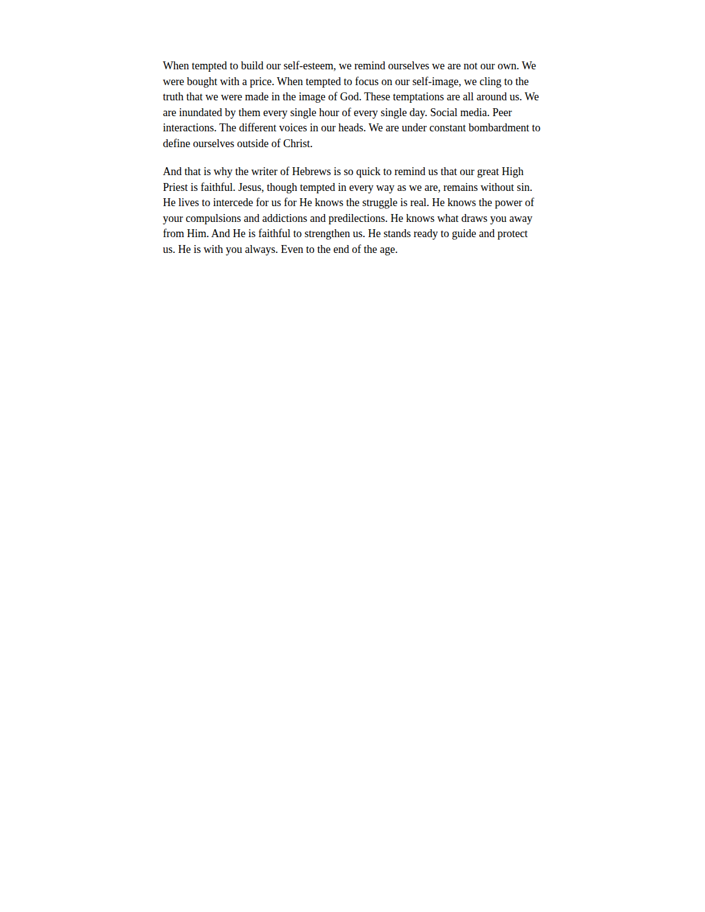When tempted to build our self-esteem, we remind ourselves we are not our own. We were bought with a price. When tempted to focus on our self-image, we cling to the truth that we were made in the image of God. These temptations are all around us. We are inundated by them every single hour of every single day. Social media. Peer interactions. The different voices in our heads. We are under constant bombardment to define ourselves outside of Christ.
And that is why the writer of Hebrews is so quick to remind us that our great High Priest is faithful. Jesus, though tempted in every way as we are, remains without sin. He lives to intercede for us for He knows the struggle is real. He knows the power of your compulsions and addictions and predilections. He knows what draws you away from Him. And He is faithful to strengthen us. He stands ready to guide and protect us. He is with you always. Even to the end of the age.